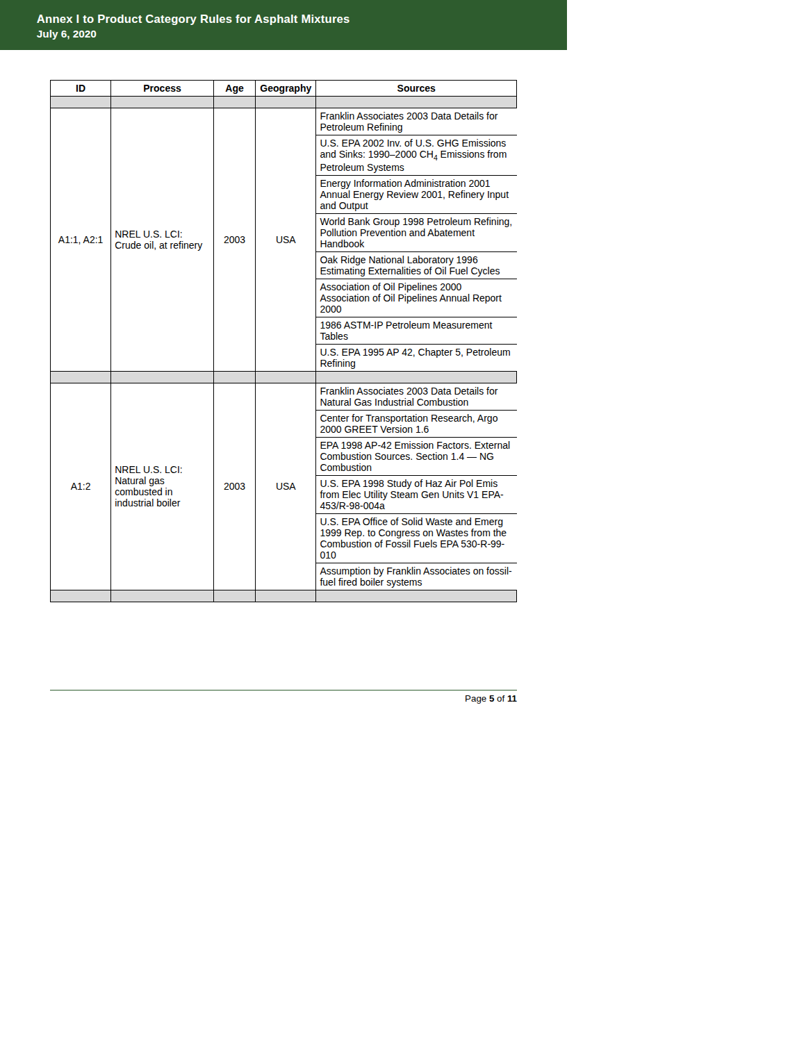Annex I to Product Category Rules for Asphalt Mixtures
July 6, 2020
| ID | Process | Age | Geography | Sources |
| --- | --- | --- | --- | --- |
| A1:1, A2:1 | NREL U.S. LCI: Crude oil, at refinery | 2003 | USA | / Franklin Associates 2003 Data Details for Petroleum Refining / / U.S. EPA 2002 Inv. of U.S. GHG Emissions and Sinks: 1990–2000 CH 4 Emissions from Petroleum Systems / / Energy Information Administration 2001 Annual Energy Review 2001, Refinery Input and Output / / World Bank Group 1998 Petroleum Refining, Pollution Prevention and Abatement Handbook / / Oak Ridge National Laboratory 1996 Estimating Externalities of Oil Fuel Cycles / / Association of Oil Pipelines 2000 Association of Oil Pipelines Annual Report 2000 / / 1986 ASTM-IP Petroleum Measurement Tables / / U.S. EPA 1995 AP 42, Chapter 5, Petroleum Refining / |
| A1:2 | NREL U.S. LCI: Natural gas combusted in industrial boiler | 2003 | USA | / Franklin Associates 2003 Data Details for Natural Gas Industrial Combustion / / Center for Transportation Research, Argo 2000 GREET Version 1.6 / / EPA 1998 AP-42 Emission Factors. External Combustion Sources. Section 1.4 — NG Combustion / / U.S. EPA 1998 Study of Haz Air Pol Emis from Elec Utility Steam Gen Units V1 EPA-453/R-98-004a / / U.S. EPA Office of Solid Waste and Emerg 1999 Rep. to Congress on Wastes from the Combustion of Fossil Fuels EPA 530-R-99-010 / / Assumption by Franklin Associates on fossil-fuel fired boiler systems / |
Page 5 of 11